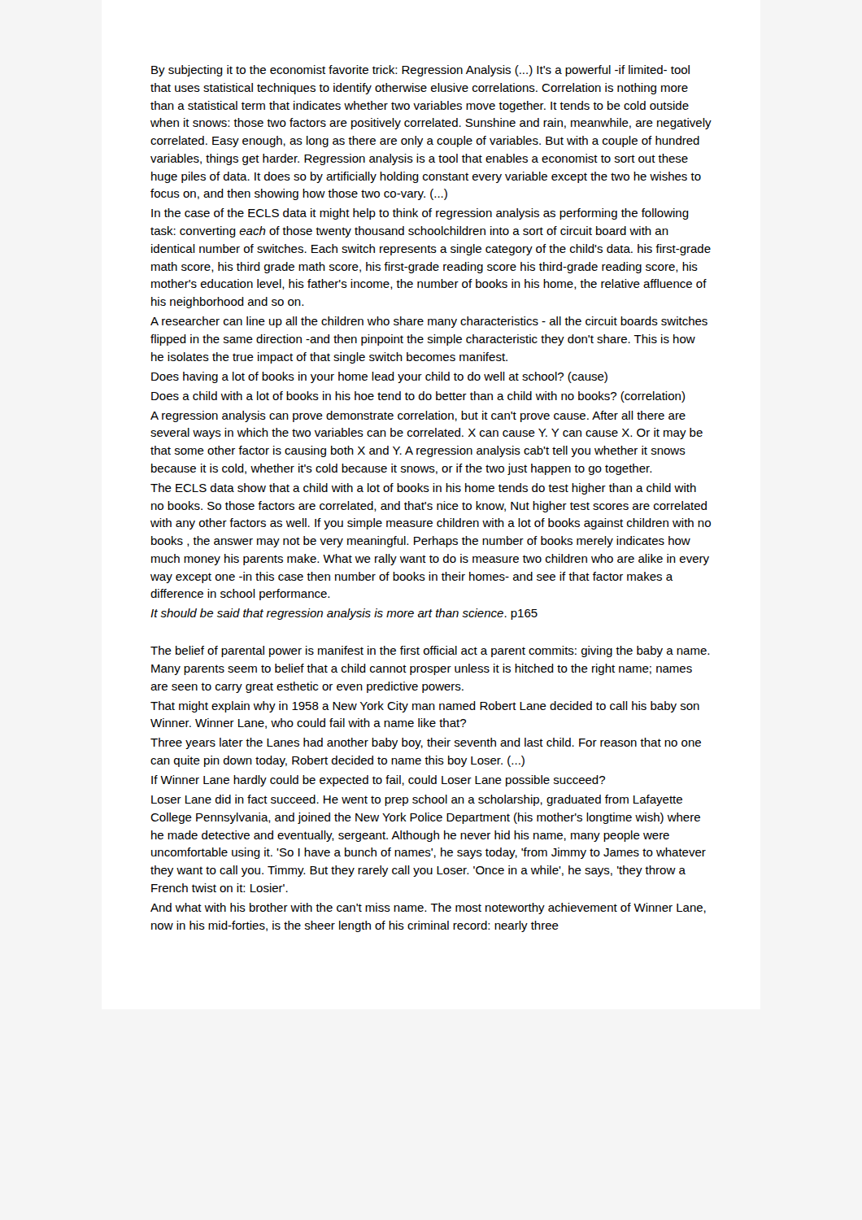By subjecting it to the economist favorite trick: Regression Analysis (...) It's a powerful -if limited- tool that uses statistical techniques to identify otherwise elusive correlations. Correlation is nothing more than a statistical term that indicates whether two variables move together. It tends to be cold outside when it snows: those two factors are positively correlated. Sunshine and rain, meanwhile, are negatively correlated. Easy enough, as long as there are only a couple of variables. But with a couple of hundred variables, things get harder. Regression analysis is a tool that enables a economist to sort out these huge piles of data. It does so by artificially holding constant every variable except the two he wishes to focus on, and then showing how those two co-vary. (...)
In the case of the ECLS data it might help to think of regression analysis as performing the following task: converting each of those twenty thousand schoolchildren into a sort of circuit board with an identical number of switches. Each switch represents a single category of the child's data. his first-grade math score, his third grade math score, his first-grade reading score his third-grade reading score, his mother's education level, his father's income, the number of books in his home, the relative affluence of his neighborhood and so on.
A researcher can line up all the children who share many characteristics - all the circuit boards switches flipped in the same direction -and then pinpoint the simple characteristic they don't share. This is how he isolates the true impact of that single switch becomes manifest.
Does having a lot of books in your home lead your child to do well at school? (cause)
Does a child with a lot of books in his hoe tend to do better than a child with no books? (correlation)
A regression analysis can prove demonstrate correlation, but it can't prove cause. After all there are several ways in which the two variables can be correlated. X can cause Y. Y can cause X. Or it may be that some other factor is causing both X and Y. A regression analysis cab't tell you whether it snows because it is cold, whether it's cold because it snows, or if the two just happen to go together.
The ECLS data show that a child with a lot of books in his home tends do test higher than a child with no books. So those factors are correlated, and that's nice to know, Nut higher test scores are correlated with any other factors as well. If you simple measure children with a lot of books against children with no books , the answer may not be very meaningful. Perhaps the number of books merely indicates how much money his parents make. What we rally want to do is measure two children who are alike in every way except one -in this case then number of books in their homes- and see if that factor makes a difference in school performance.
It should be said that regression analysis is more art than science. p165
The belief of parental power is manifest in the first official act a parent commits: giving the baby a name. Many parents seem to belief that a child cannot prosper unless it is hitched to the right name; names are seen to carry great esthetic or even predictive powers.
That might explain why in 1958 a New York City man named Robert Lane decided to call his baby son Winner. Winner Lane, who could fail with a name like that?
Three years later the Lanes had another baby boy, their seventh and last child. For reason that no one can quite pin down today, Robert decided to name this boy Loser. (...)
If Winner Lane hardly could be expected to fail, could Loser Lane possible succeed?
Loser Lane did in fact succeed. He went to prep school an a scholarship, graduated from Lafayette College Pennsylvania, and joined the New York Police Department (his mother's longtime wish) where he made detective and eventually, sergeant. Although he never hid his name, many people were uncomfortable using it. 'So I have a bunch of names', he says today, 'from Jimmy to James to whatever they want to call you. Timmy. But they rarely call you Loser. 'Once in a while', he says, 'they throw a French twist on it: Losier'.
And what with his brother with the can't miss name. The most noteworthy achievement of Winner Lane, now in his mid-forties, is the sheer length of his criminal record: nearly three